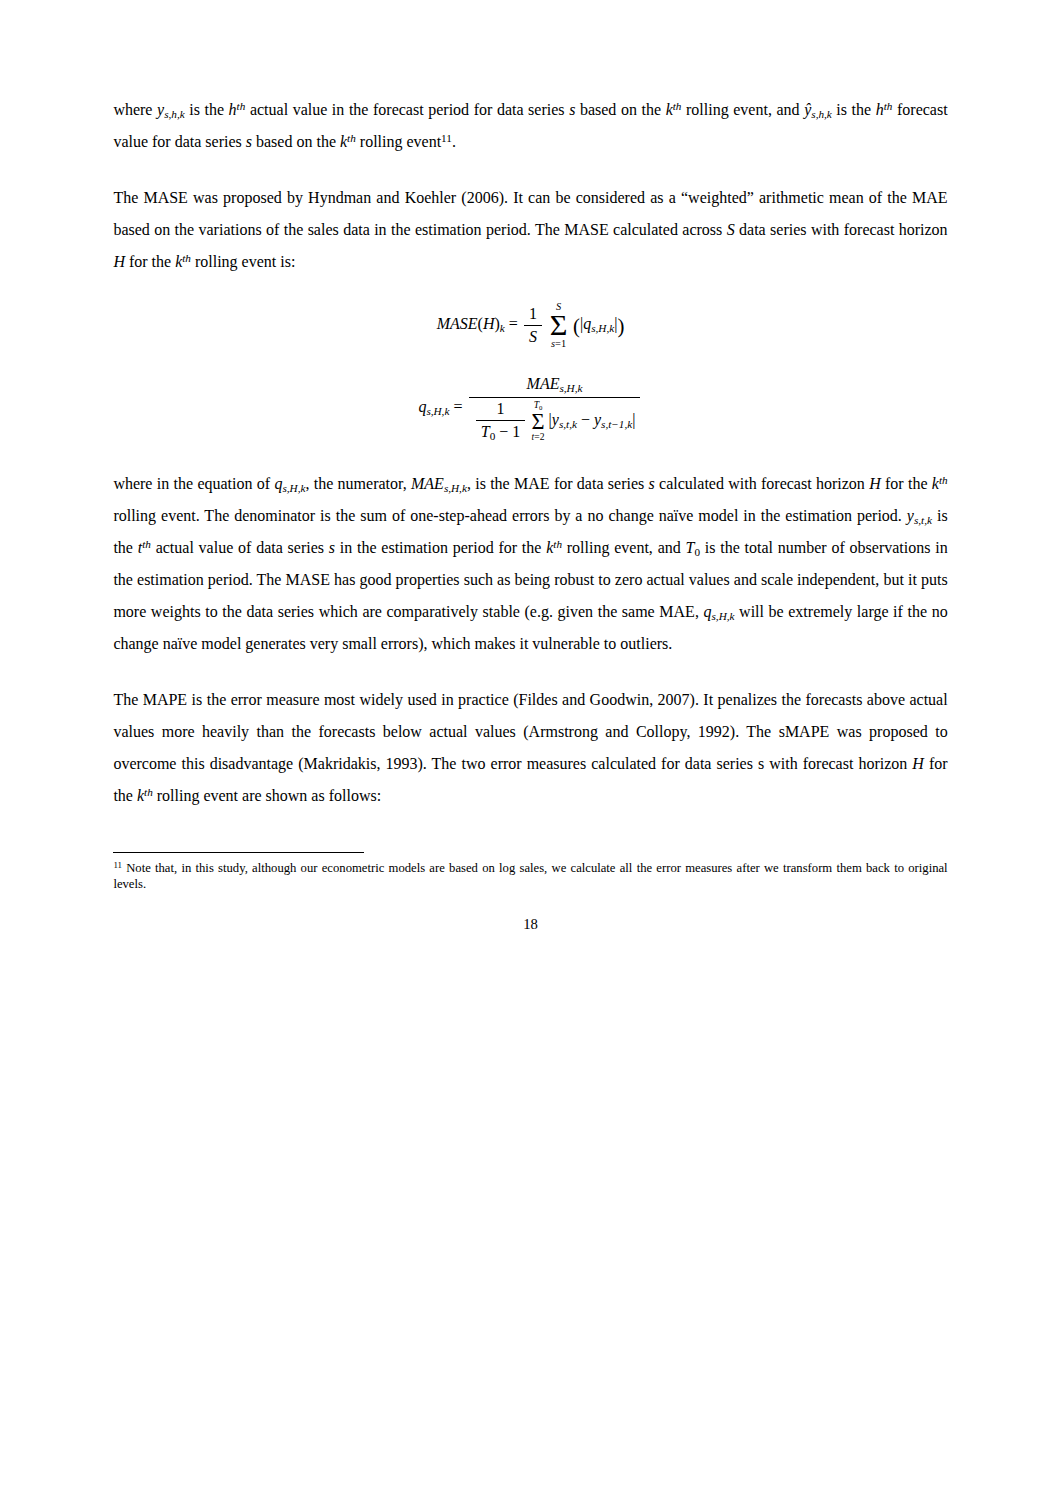where ys,h,k is the hth actual value in the forecast period for data series s based on the kth rolling event, and ŷs,h,k is the hth forecast value for data series s based on the kth rolling event11.
The MASE was proposed by Hyndman and Koehler (2006). It can be considered as a “weighted” arithmetic mean of the MAE based on the variations of the sales data in the estimation period. The MASE calculated across S data series with forecast horizon H for the kth rolling event is:
MASE(H)k = 1 S SΣs=1 (|qs,H,k|)
qs,H,k = MAEs,H,k 1 T0 − 1 T0 Σt=2 |ys,t,k − ys,t−1,k|
where in the equation of qs,H,k, the numerator, MAEs,H,k, is the MAE for data series s calculated with forecast horizon H for the kth rolling event. The denominator is the sum of one-step-ahead errors by a no change naïve model in the estimation period. ys,t,k is the tth actual value of data series s in the estimation period for the kth rolling event, and T0 is the total number of observations in the estimation period. The MASE has good properties such as being robust to zero actual values and scale independent, but it puts more weights to the data series which are comparatively stable (e.g. given the same MAE, qs,H,k will be extremely large if the no change naïve model generates very small errors), which makes it vulnerable to outliers.
The MAPE is the error measure most widely used in practice (Fildes and Goodwin, 2007). It penalizes the forecasts above actual values more heavily than the forecasts below actual values (Armstrong and Collopy, 1992). The sMAPE was proposed to overcome this disadvantage (Makridakis, 1993). The two error measures calculated for data series s with forecast horizon H for the kth rolling event are shown as follows:
11 Note that, in this study, although our econometric models are based on log sales, we calculate all the error measures after we transform them back to original levels.
18